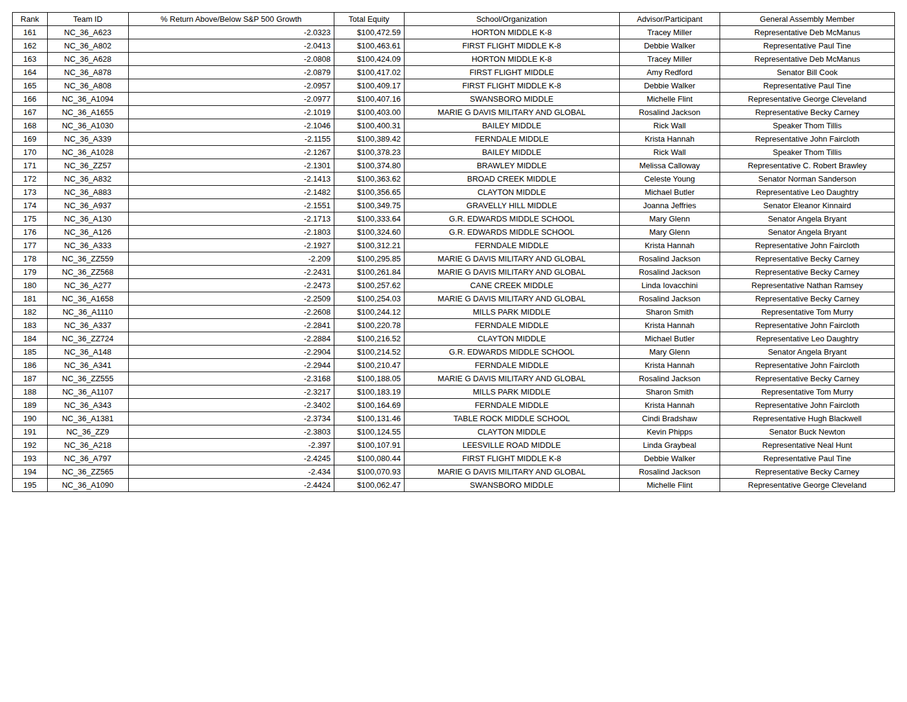| Rank | Team ID | % Return Above/Below S&P 500 Growth | Total Equity | School/Organization | Advisor/Participant | General Assembly Member |
| --- | --- | --- | --- | --- | --- | --- |
| 161 | NC_36_A623 | -2.0323 | $100,472.59 | HORTON MIDDLE K-8 | Tracey Miller | Representative Deb McManus |
| 162 | NC_36_A802 | -2.0413 | $100,463.61 | FIRST FLIGHT MIDDLE K-8 | Debbie Walker | Representative Paul Tine |
| 163 | NC_36_A628 | -2.0808 | $100,424.09 | HORTON MIDDLE K-8 | Tracey Miller | Representative Deb McManus |
| 164 | NC_36_A878 | -2.0879 | $100,417.02 | FIRST FLIGHT MIDDLE | Amy Redford | Senator Bill Cook |
| 165 | NC_36_A808 | -2.0957 | $100,409.17 | FIRST FLIGHT MIDDLE K-8 | Debbie Walker | Representative Paul Tine |
| 166 | NC_36_A1094 | -2.0977 | $100,407.16 | SWANSBORO MIDDLE | Michelle Flint | Representative George Cleveland |
| 167 | NC_36_A1655 | -2.1019 | $100,403.00 | MARIE G DAVIS MILITARY AND GLOBAL | Rosalind Jackson | Representative Becky Carney |
| 168 | NC_36_A1030 | -2.1046 | $100,400.31 | BAILEY MIDDLE | Rick Wall | Speaker Thom Tillis |
| 169 | NC_36_A339 | -2.1155 | $100,389.42 | FERNDALE MIDDLE | Krista Hannah | Representative John Faircloth |
| 170 | NC_36_A1028 | -2.1267 | $100,378.23 | BAILEY MIDDLE | Rick Wall | Speaker Thom Tillis |
| 171 | NC_36_ZZ57 | -2.1301 | $100,374.80 | BRAWLEY MIDDLE | Melissa Calloway | Representative C. Robert Brawley |
| 172 | NC_36_A832 | -2.1413 | $100,363.62 | BROAD CREEK MIDDLE | Celeste Young | Senator Norman Sanderson |
| 173 | NC_36_A883 | -2.1482 | $100,356.65 | CLAYTON MIDDLE | Michael Butler | Representative Leo Daughtry |
| 174 | NC_36_A937 | -2.1551 | $100,349.75 | GRAVELLY HILL MIDDLE | Joanna Jeffries | Senator Eleanor Kinnaird |
| 175 | NC_36_A130 | -2.1713 | $100,333.64 | G.R. EDWARDS MIDDLE SCHOOL | Mary Glenn | Senator Angela Bryant |
| 176 | NC_36_A126 | -2.1803 | $100,324.60 | G.R. EDWARDS MIDDLE SCHOOL | Mary Glenn | Senator Angela Bryant |
| 177 | NC_36_A333 | -2.1927 | $100,312.21 | FERNDALE MIDDLE | Krista Hannah | Representative John Faircloth |
| 178 | NC_36_ZZ559 | -2.209 | $100,295.85 | MARIE G DAVIS MILITARY AND GLOBAL | Rosalind Jackson | Representative Becky Carney |
| 179 | NC_36_ZZ568 | -2.2431 | $100,261.84 | MARIE G DAVIS MILITARY AND GLOBAL | Rosalind Jackson | Representative Becky Carney |
| 180 | NC_36_A277 | -2.2473 | $100,257.62 | CANE CREEK MIDDLE | Linda Iovacchini | Representative Nathan Ramsey |
| 181 | NC_36_A1658 | -2.2509 | $100,254.03 | MARIE G DAVIS MILITARY AND GLOBAL | Rosalind Jackson | Representative Becky Carney |
| 182 | NC_36_A1110 | -2.2608 | $100,244.12 | MILLS PARK MIDDLE | Sharon Smith | Representative Tom Murry |
| 183 | NC_36_A337 | -2.2841 | $100,220.78 | FERNDALE MIDDLE | Krista Hannah | Representative John Faircloth |
| 184 | NC_36_ZZ724 | -2.2884 | $100,216.52 | CLAYTON MIDDLE | Michael Butler | Representative Leo Daughtry |
| 185 | NC_36_A148 | -2.2904 | $100,214.52 | G.R. EDWARDS MIDDLE SCHOOL | Mary Glenn | Senator Angela Bryant |
| 186 | NC_36_A341 | -2.2944 | $100,210.47 | FERNDALE MIDDLE | Krista Hannah | Representative John Faircloth |
| 187 | NC_36_ZZ555 | -2.3168 | $100,188.05 | MARIE G DAVIS MILITARY AND GLOBAL | Rosalind Jackson | Representative Becky Carney |
| 188 | NC_36_A1107 | -2.3217 | $100,183.19 | MILLS PARK MIDDLE | Sharon Smith | Representative Tom Murry |
| 189 | NC_36_A343 | -2.3402 | $100,164.69 | FERNDALE MIDDLE | Krista Hannah | Representative John Faircloth |
| 190 | NC_36_A1381 | -2.3734 | $100,131.46 | TABLE ROCK MIDDLE SCHOOL | Cindi Bradshaw | Representative Hugh Blackwell |
| 191 | NC_36_ZZ9 | -2.3803 | $100,124.55 | CLAYTON MIDDLE | Kevin Phipps | Senator Buck Newton |
| 192 | NC_36_A218 | -2.397 | $100,107.91 | LEESVILLE ROAD MIDDLE | Linda Graybeal | Representative Neal Hunt |
| 193 | NC_36_A797 | -2.4245 | $100,080.44 | FIRST FLIGHT MIDDLE K-8 | Debbie Walker | Representative Paul Tine |
| 194 | NC_36_ZZ565 | -2.434 | $100,070.93 | MARIE G DAVIS MILITARY AND GLOBAL | Rosalind Jackson | Representative Becky Carney |
| 195 | NC_36_A1090 | -2.4424 | $100,062.47 | SWANSBORO MIDDLE | Michelle Flint | Representative George Cleveland |